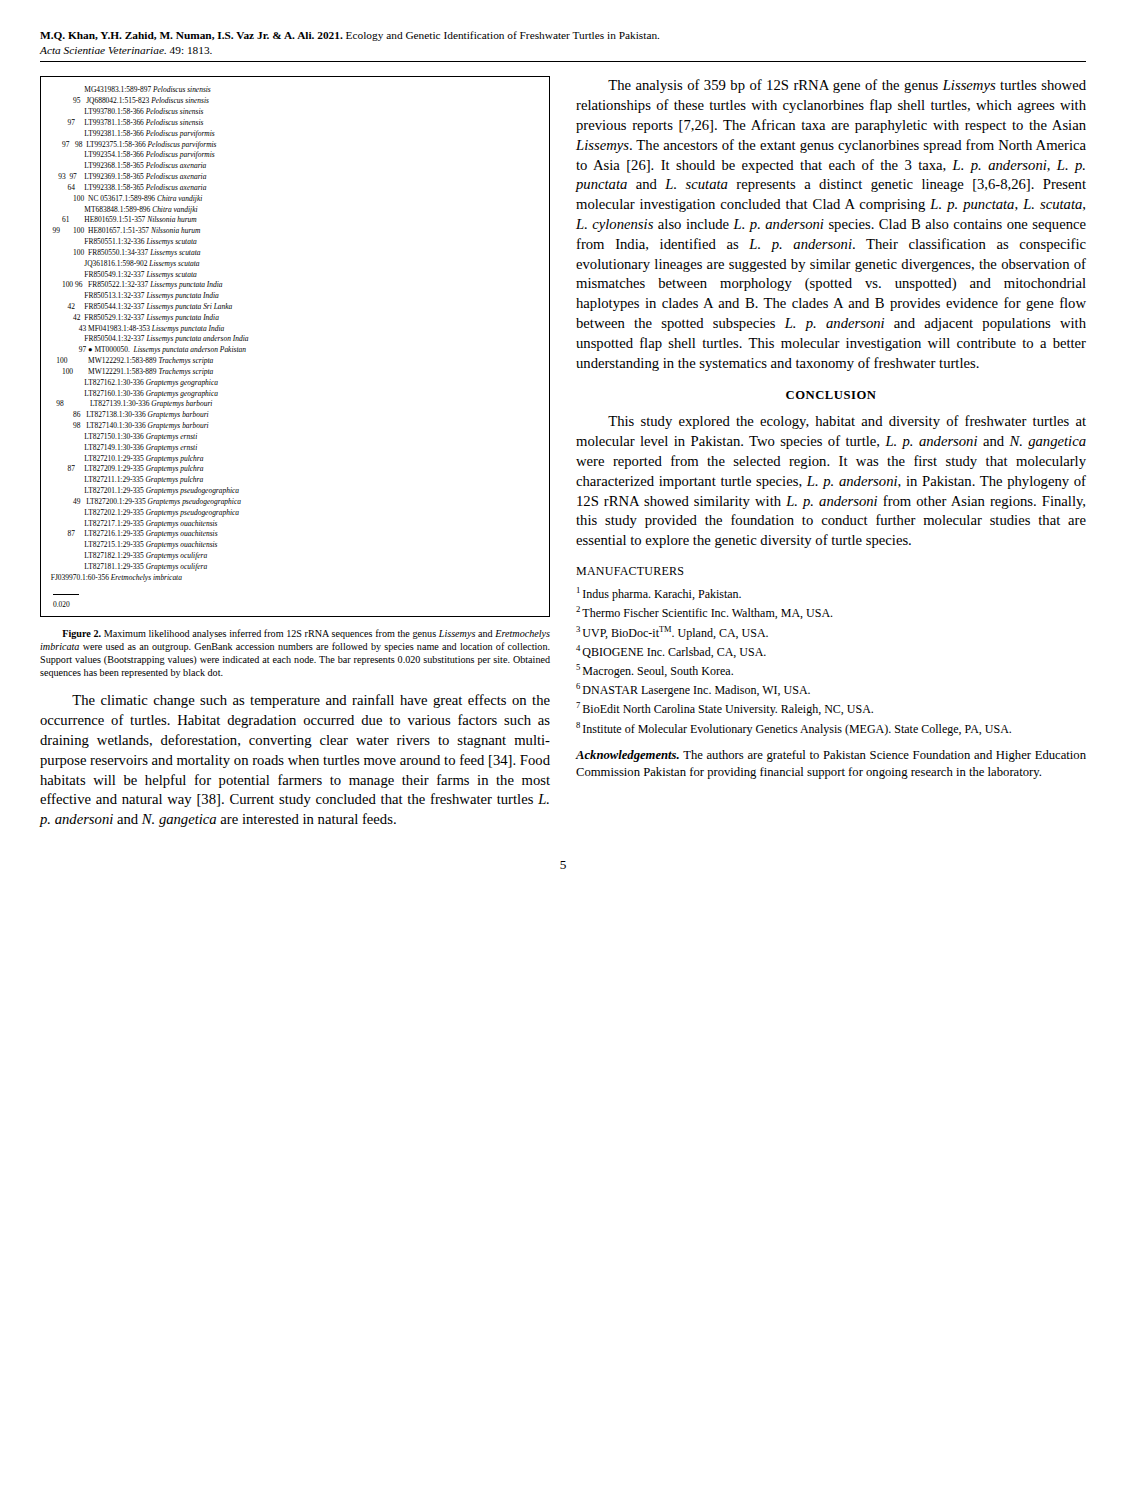M.Q. Khan, Y.H. Zahid, M. Numan, I.S. Vaz Jr. & A. Ali. 2021. Ecology and Genetic Identification of Freshwater Turtles in Pakistan.
Acta Scientiae Veterinariae. 49: 1813.
MG431983.1:589-897 Pelodiscus sinensis 95 JQ688042.1:515-823 Pelodiscus sinensis LT993780.1:58-366 Pelodiscus sinensis 97 LT993781.1:58-366 Pelodiscus sinensis LT992381.1:58-366 Pelodiscus parviformis 97 98 LT992375.1:58-366 Pelodiscus parviformis LT992354.1:58-366 Pelodiscus parviformis LT992368.1:58-365 Pelodiscus axenaria 93 97 LT992369.1:58-365 Pelodiscus axenaria 64 LT992338.1:58-365 Pelodiscus axenaria 100 NC 053617.1:589-896 Chitra vandijki MT683848.1:589-896 Chitra vandijki 61 HE801659.1:51-357 Nilssonia hurum 99 100 HE801657.1:51-357 Nilssonia hurum FR850551.1:32-336 Lissemys scutata 100 FR850550.1:34-337 Lissemys scutata JQ361816.1:598-902 Lissemys scutata FR850549.1:32-337 Lissemys scutata 100 96 FR850522.1:32-337 Lissemys punctata India FR850513.1:32-337 Lissemys punctata India 42 FR850544.1:32-337 Lissemys punctata Sri Lanka 42 FR850529.1:32-337 Lissemys punctata India 43 MF041983.1:48-353 Lissemys punctata India FR850504.1:32-337 Lissemys punctata anderson India 97 ● MT000050. Lissemys punctata anderson Pakistan 100 MW122292.1:583-889 Trachemys scripta 100 MW122291.1:583-889 Trachemys scripta LT827162.1:30-336 Graptemys geographica LT827160.1:30-336 Graptemys geographica 98 LT827139.1:30-336 Graptemys barbouri 86 LT827138.1:30-336 Graptemys barbouri 98 LT827140.1:30-336 Graptemys barbouri LT827150.1:30-336 Graptemys ernsti LT827149.1:30-336 Graptemys ernsti LT827210.1:29-335 Graptemys pulchra 87 LT827209.1:29-335 Graptemys pulchra LT827211.1:29-335 Graptemys pulchra LT827201.1:29-335 Graptemys pseudogeographica 49 LT827200.1:29-335 Graptemys pseudogeographica LT827202.1:29-335 Graptemys pseudogeographica LT827217.1:29-335 Graptemys ouachitensis 87 LT827216.1:29-335 Graptemys ouachitensis LT827215.1:29-335 Graptemys ouachitensis LT827182.1:29-335 Graptemys oculifera LT827181.1:29-335 Graptemys oculifera FJ039970.1:60-356 Eretmochelys imbricata
0.020
Figure 2. Maximum likelihood analyses inferred from 12S rRNA sequences from the genus Lissemys and Eretmochelys imbricata were used as an outgroup. GenBank accession numbers are followed by species name and location of collection. Support values (Bootstrapping values) were indicated at each node. The bar represents 0.020 substitutions per site. Obtained sequences has been represented by black dot.
The climatic change such as temperature and rainfall have great effects on the occurrence of turtles. Habitat degradation occurred due to various factors such as draining wetlands, deforestation, converting clear water rivers to stagnant multi-purpose reservoirs and mortality on roads when turtles move around to feed [34]. Food habitats will be helpful for potential farmers to manage their farms in the most effective and natural way [38]. Current study concluded that the freshwater turtles L. p. andersoni and N. gangetica are interested in natural feeds.
The analysis of 359 bp of 12S rRNA gene of the genus Lissemys turtles showed relationships of these turtles with cyclanorbines flap shell turtles, which agrees with previous reports [7,26]. The African taxa are paraphyletic with respect to the Asian Lissemys. The ancestors of the extant genus cyclanorbines spread from North America to Asia [26]. It should be expected that each of the 3 taxa, L. p. andersoni, L. p. punctata and L. scutata represents a distinct genetic lineage [3,6-8,26]. Present molecular investigation concluded that Clad A comprising L. p. punctata, L. scutata, L. cylonensis also include L. p. andersoni species. Clad B also contains one sequence from India, identified as L. p. andersoni. Their classification as conspecific evolutionary lineages are suggested by similar genetic divergences, the observation of mismatches between morphology (spotted vs. unspotted) and mitochondrial haplotypes in clades A and B. The clades A and B provides evidence for gene flow between the spotted subspecies L. p. andersoni and adjacent populations with unspotted flap shell turtles. This molecular investigation will contribute to a better understanding in the systematics and taxonomy of freshwater turtles.
Conclusion
This study explored the ecology, habitat and diversity of freshwater turtles at molecular level in Pakistan. Two species of turtle, L. p. andersoni and N. gangetica were reported from the selected region. It was the first study that molecularly characterized important turtle species, L. p. andersoni, in Pakistan. The phylogeny of 12S rRNA showed similarity with L. p. andersoni from other Asian regions. Finally, this study provided the foundation to conduct further molecular studies that are essential to explore the genetic diversity of turtle species.
MANUFACTURERS
Indus pharma. Karachi, Pakistan.
Thermo Fischer Scientific Inc. Waltham, MA, USA.
UVP, BioDoc-itTM. Upland, CA, USA.
QBIOGENE Inc. Carlsbad, CA, USA.
Macrogen. Seoul, South Korea.
DNASTAR Lasergene Inc. Madison, WI, USA.
BioEdit North Carolina State University. Raleigh, NC, USA.
Institute of Molecular Evolutionary Genetics Analysis (MEGA). State College, PA, USA.
Acknowledgements. The authors are grateful to Pakistan Science Foundation and Higher Education Commission Pakistan for providing financial support for ongoing research in the laboratory.
5